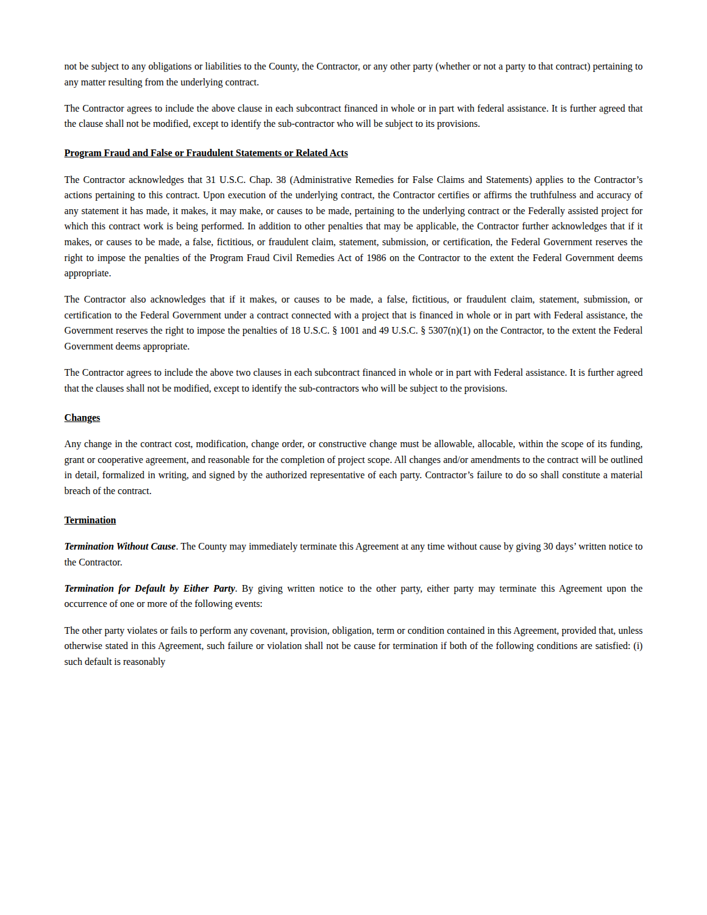not be subject to any obligations or liabilities to the County, the Contractor, or any other party (whether or not a party to that contract) pertaining to any matter resulting from the underlying contract.
The Contractor agrees to include the above clause in each subcontract financed in whole or in part with federal assistance. It is further agreed that the clause shall not be modified, except to identify the sub-contractor who will be subject to its provisions.
Program Fraud and False or Fraudulent Statements or Related Acts
The Contractor acknowledges that 31 U.S.C. Chap. 38 (Administrative Remedies for False Claims and Statements) applies to the Contractor’s actions pertaining to this contract. Upon execution of the underlying contract, the Contractor certifies or affirms the truthfulness and accuracy of any statement it has made, it makes, it may make, or causes to be made, pertaining to the underlying contract or the Federally assisted project for which this contract work is being performed. In addition to other penalties that may be applicable, the Contractor further acknowledges that if it makes, or causes to be made, a false, fictitious, or fraudulent claim, statement, submission, or certification, the Federal Government reserves the right to impose the penalties of the Program Fraud Civil Remedies Act of 1986 on the Contractor to the extent the Federal Government deems appropriate.
The Contractor also acknowledges that if it makes, or causes to be made, a false, fictitious, or fraudulent claim, statement, submission, or certification to the Federal Government under a contract connected with a project that is financed in whole or in part with Federal assistance, the Government reserves the right to impose the penalties of 18 U.S.C. § 1001 and 49 U.S.C. § 5307(n)(1) on the Contractor, to the extent the Federal Government deems appropriate.
The Contractor agrees to include the above two clauses in each subcontract financed in whole or in part with Federal assistance. It is further agreed that the clauses shall not be modified, except to identify the sub-contractors who will be subject to the provisions.
Changes
Any change in the contract cost, modification, change order, or constructive change must be allowable, allocable, within the scope of its funding, grant or cooperative agreement, and reasonable for the completion of project scope. All changes and/or amendments to the contract will be outlined in detail, formalized in writing, and signed by the authorized representative of each party. Contractor’s failure to do so shall constitute a material breach of the contract.
Termination
Termination Without Cause. The County may immediately terminate this Agreement at any time without cause by giving 30 days’ written notice to the Contractor.
Termination for Default by Either Party. By giving written notice to the other party, either party may terminate this Agreement upon the occurrence of one or more of the following events:
The other party violates or fails to perform any covenant, provision, obligation, term or condition contained in this Agreement, provided that, unless otherwise stated in this Agreement, such failure or violation shall not be cause for termination if both of the following conditions are satisfied: (i) such default is reasonably